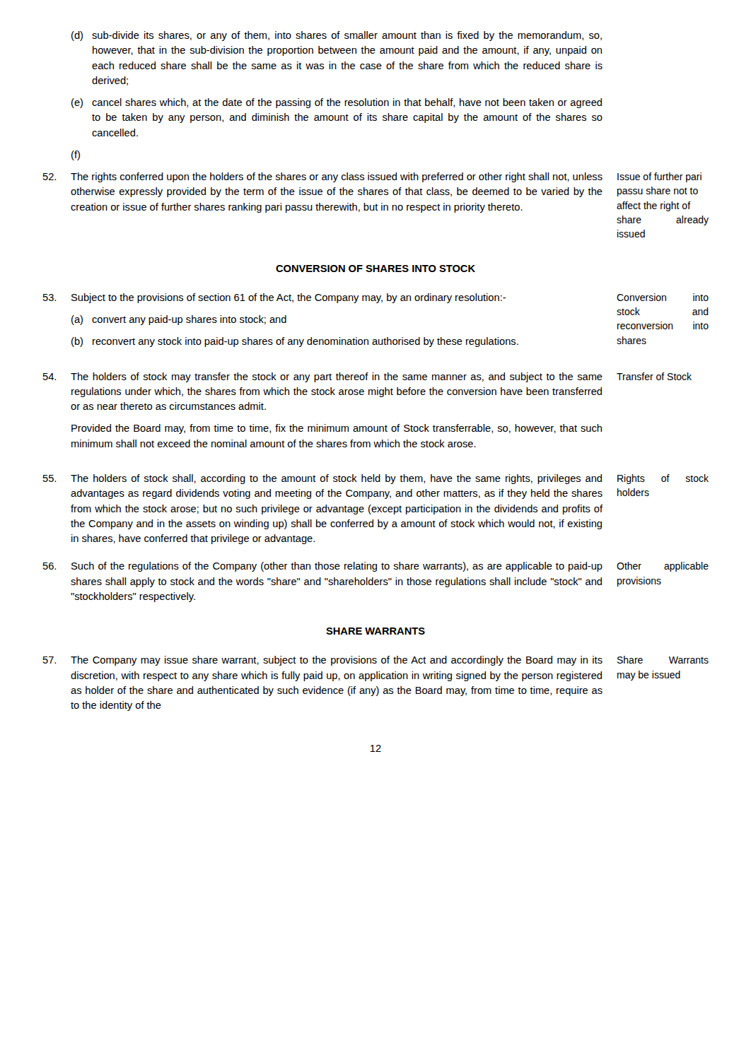(d) sub-divide its shares, or any of them, into shares of smaller amount than is fixed by the memorandum, so, however, that in the sub-division the proportion between the amount paid and the amount, if any, unpaid on each reduced share shall be the same as it was in the case of the share from which the reduced share is derived;
(e) cancel shares which, at the date of the passing of the resolution in that behalf, have not been taken or agreed to be taken by any person, and diminish the amount of its share capital by the amount of the shares so cancelled.
(f)
52.
The rights conferred upon the holders of the shares or any class issued with preferred or other right shall not, unless otherwise expressly provided by the term of the issue of the shares of that class, be deemed to be varied by the creation or issue of further shares ranking pari passu therewith, but in no respect in priority thereto.
Issue of further pari passu share not to affect the right of
share already
issued
CONVERSION OF SHARES INTO STOCK
53.
Subject to the provisions of section 61 of the Act, the Company may, by an ordinary resolution:-
(a) convert any paid-up shares into stock; and
(b) reconvert any stock into paid-up shares of any denomination authorised by these regulations.
Conversion into
stock and
reconversion into
shares
54.
The holders of stock may transfer the stock or any part thereof in the same manner as, and subject to the same regulations under which, the shares from which the stock arose might before the conversion have been transferred or as near thereto as circumstances admit.
Provided the Board may, from time to time, fix the minimum amount of Stock transferrable, so, however, that such minimum shall not exceed the nominal amount of the shares from which the stock arose.
Transfer of Stock
55.
The holders of stock shall, according to the amount of stock held by them, have the same rights, privileges and advantages as regard dividends voting and meeting of the Company, and other matters, as if they held the shares from which the stock arose; but no such privilege or advantage (except participation in the dividends and profits of the Company and in the assets on winding up) shall be conferred by a amount of stock which would not, if existing in shares, have conferred that privilege or advantage.
Rights of stock
holders
56.
Such of the regulations of the Company (other than those relating to share warrants), as are applicable to paid-up shares shall apply to stock and the words "share" and "shareholders" in those regulations shall include "stock" and "stockholders" respectively.
Other applicable
provisions
SHARE WARRANTS
57.
The Company may issue share warrant, subject to the provisions of the Act and accordingly the Board may in its discretion, with respect to any share which is fully paid up, on application in writing signed by the person registered as holder of the share and authenticated by such evidence (if any) as the Board may, from time to time, require as to the identity of the
Share Warrants
may be issued
12